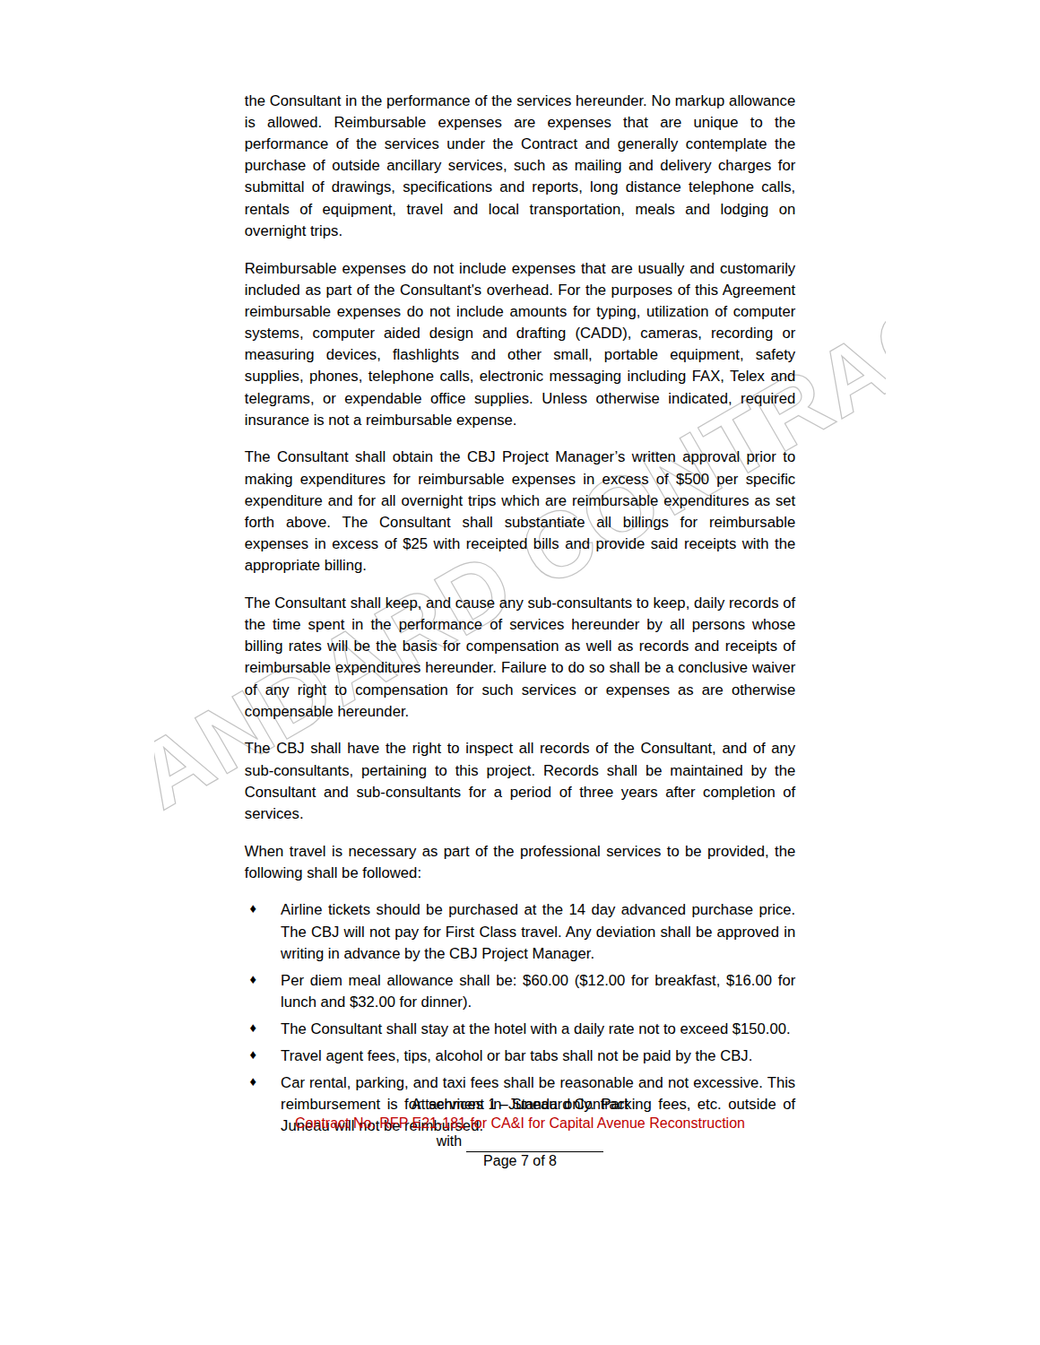STANDARD CONTRACT
the Consultant in the performance of the services hereunder. No markup allowance is allowed. Reimbursable expenses are expenses that are unique to the performance of the services under the Contract and generally contemplate the purchase of outside ancillary services, such as mailing and delivery charges for submittal of drawings, specifications and reports, long distance telephone calls, rentals of equipment, travel and local transportation, meals and lodging on overnight trips.
Reimbursable expenses do not include expenses that are usually and customarily included as part of the Consultant's overhead. For the purposes of this Agreement reimbursable expenses do not include amounts for typing, utilization of computer systems, computer aided design and drafting (CADD), cameras, recording or measuring devices, flashlights and other small, portable equipment, safety supplies, phones, telephone calls, electronic messaging including FAX, Telex and telegrams, or expendable office supplies. Unless otherwise indicated, required insurance is not a reimbursable expense.
The Consultant shall obtain the CBJ Project Manager’s written approval prior to making expenditures for reimbursable expenses in excess of $500 per specific expenditure and for all overnight trips which are reimbursable expenditures as set forth above. The Consultant shall substantiate all billings for reimbursable expenses in excess of $25 with receipted bills and provide said receipts with the appropriate billing.
The Consultant shall keep, and cause any sub-consultants to keep, daily records of the time spent in the performance of services hereunder by all persons whose billing rates will be the basis for compensation as well as records and receipts of reimbursable expenditures hereunder. Failure to do so shall be a conclusive waiver of any right to compensation for such services or expenses as are otherwise compensable hereunder.
The CBJ shall have the right to inspect all records of the Consultant, and of any sub-consultants, pertaining to this project. Records shall be maintained by the Consultant and sub-consultants for a period of three years after completion of services.
When travel is necessary as part of the professional services to be provided, the following shall be followed:
Airline tickets should be purchased at the 14 day advanced purchase price. The CBJ will not pay for First Class travel. Any deviation shall be approved in writing in advance by the CBJ Project Manager.
Per diem meal allowance shall be: $60.00 ($12.00 for breakfast, $16.00 for lunch and $32.00 for dinner).
The Consultant shall stay at the hotel with a daily rate not to exceed $150.00.
Travel agent fees, tips, alcohol or bar tabs shall not be paid by the CBJ.
Car rental, parking, and taxi fees shall be reasonable and not excessive. This reimbursement is for services in Juneau only. Parking fees, etc. outside of Juneau will not be reimbursed.
Attachment 1 – Standard Contract
Contract No. RFP E21-181 for CA&I for Capital Avenue Reconstruction
with
Page 7 of 8